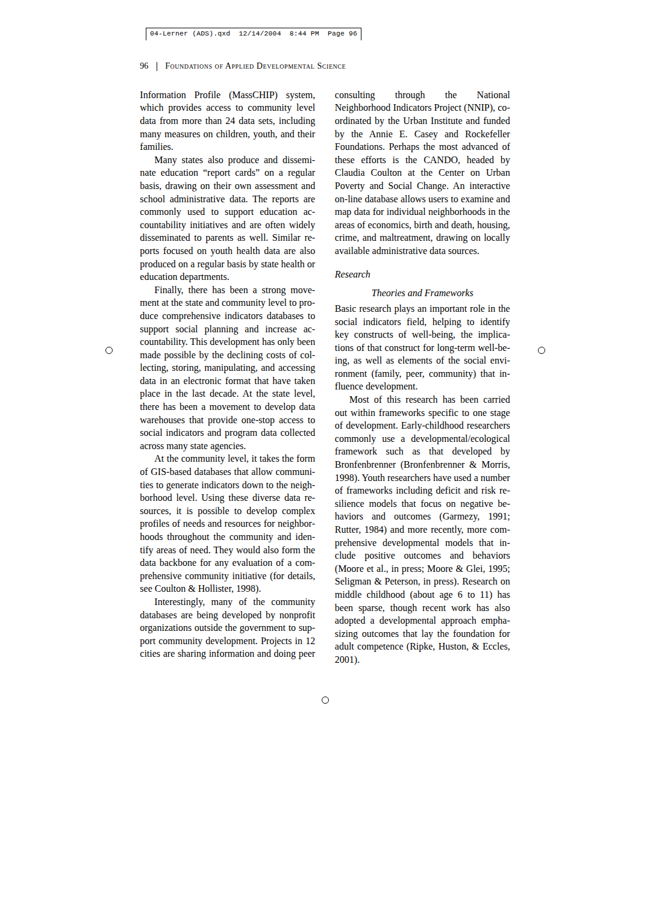04-Lerner (ADS).qxd 12/14/2004 8:44 PM Page 96
96 Foundations of Applied Developmental Science
Information Profile (MassCHIP) system, which provides access to community level data from more than 24 data sets, including many measures on children, youth, and their families.
Many states also produce and disseminate education “report cards” on a regular basis, drawing on their own assessment and school administrative data. The reports are commonly used to support education accountability initiatives and are often widely disseminated to parents as well. Similar reports focused on youth health data are also produced on a regular basis by state health or education departments.
Finally, there has been a strong movement at the state and community level to produce comprehensive indicators databases to support social planning and increase accountability. This development has only been made possible by the declining costs of collecting, storing, manipulating, and accessing data in an electronic format that have taken place in the last decade. At the state level, there has been a movement to develop data warehouses that provide one-stop access to social indicators and program data collected across many state agencies.
At the community level, it takes the form of GIS-based databases that allow communities to generate indicators down to the neighborhood level. Using these diverse data resources, it is possible to develop complex profiles of needs and resources for neighborhoods throughout the community and identify areas of need. They would also form the data backbone for any evaluation of a comprehensive community initiative (for details, see Coulton & Hollister, 1998).
Interestingly, many of the community databases are being developed by nonprofit organizations outside the government to support community development. Projects in 12 cities are sharing information and doing peer consulting through the National Neighborhood Indicators Project (NNIP), coordinated by the Urban Institute and funded by the Annie E. Casey and Rockefeller Foundations. Perhaps the most advanced of these efforts is the CANDO, headed by Claudia Coulton at the Center on Urban Poverty and Social Change. An interactive on-line database allows users to examine and map data for individual neighborhoods in the areas of economics, birth and death, housing, crime, and maltreatment, drawing on locally available administrative data sources.
Research
Theories and Frameworks
Basic research plays an important role in the social indicators field, helping to identify key constructs of well-being, the implications of that construct for long-term well-being, as well as elements of the social environment (family, peer, community) that influence development.
Most of this research has been carried out within frameworks specific to one stage of development. Early-childhood researchers commonly use a developmental/ecological framework such as that developed by Bronfenbrenner (Bronfenbrenner & Morris, 1998). Youth researchers have used a number of frameworks including deficit and risk resilience models that focus on negative behaviors and outcomes (Garmezy, 1991; Rutter, 1984) and more recently, more comprehensive developmental models that include positive outcomes and behaviors (Moore et al., in press; Moore & Glei, 1995; Seligman & Peterson, in press). Research on middle childhood (about age 6 to 11) has been sparse, though recent work has also adopted a developmental approach emphasizing outcomes that lay the foundation for adult competence (Ripke, Huston, & Eccles, 2001).